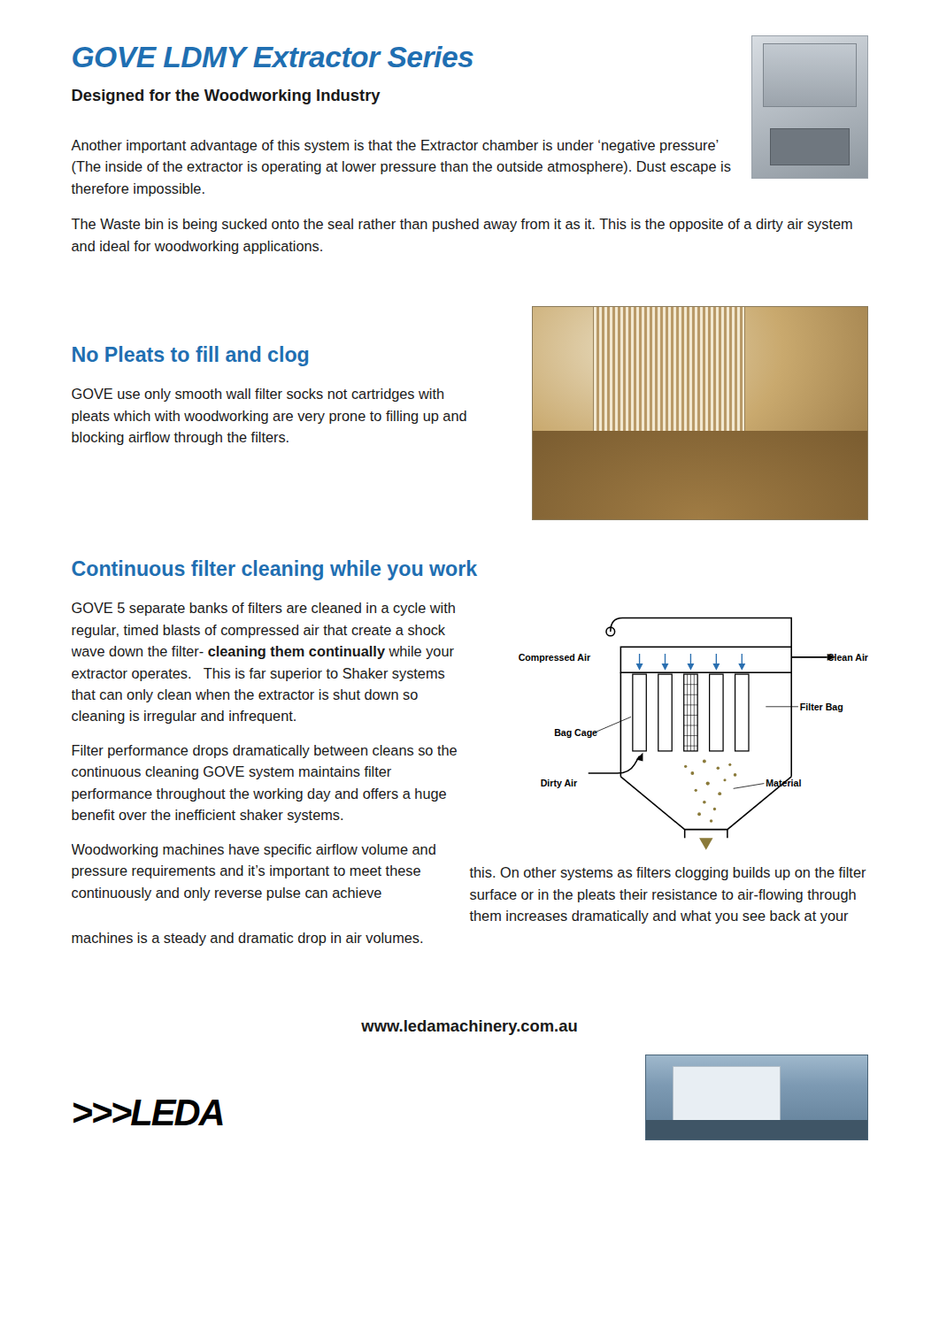GOVE LDMY Extractor Series
Designed for the Woodworking Industry
Another important advantage of this system is that the Extractor chamber is under ‘negative pressure’ (The inside of the extractor is operating at lower pressure than the outside atmosphere). Dust escape is therefore impossible.
The Waste bin is being sucked onto the seal rather than pushed away from it as it. This is the opposite of a dirty air system and ideal for woodworking applications.
No Pleats to fill and clog
GOVE use only smooth wall filter socks not cartridges with pleats which with woodworking are very prone to filling up and blocking airflow through the filters.
Continuous filter cleaning while you work
Compressed Air Clean Air Filter Bag Bag Cage Dirty Air Material
GOVE 5 separate banks of filters are cleaned in a cycle with regular, timed blasts of compressed air that create a shock wave down the filter- cleaning them continually while your extractor operates. This is far superior to Shaker systems that can only clean when the extractor is shut down so cleaning is irregular and infrequent.
Filter performance drops dramatically between cleans so the continuous cleaning GOVE system maintains filter performance throughout the working day and offers a huge benefit over the inefficient shaker systems.
Woodworking machines have specific airflow volume and pressure requirements and it’s important to meet these continuously and only reverse pulse can achieve
this. On other systems as filters clogging builds up on the filter surface or in the pleats their resistance to air-flowing through them increases dramatically and what you see back at your machines is a steady and dramatic drop in air volumes.
www.ledamachinery.com.au
>>>LEDA